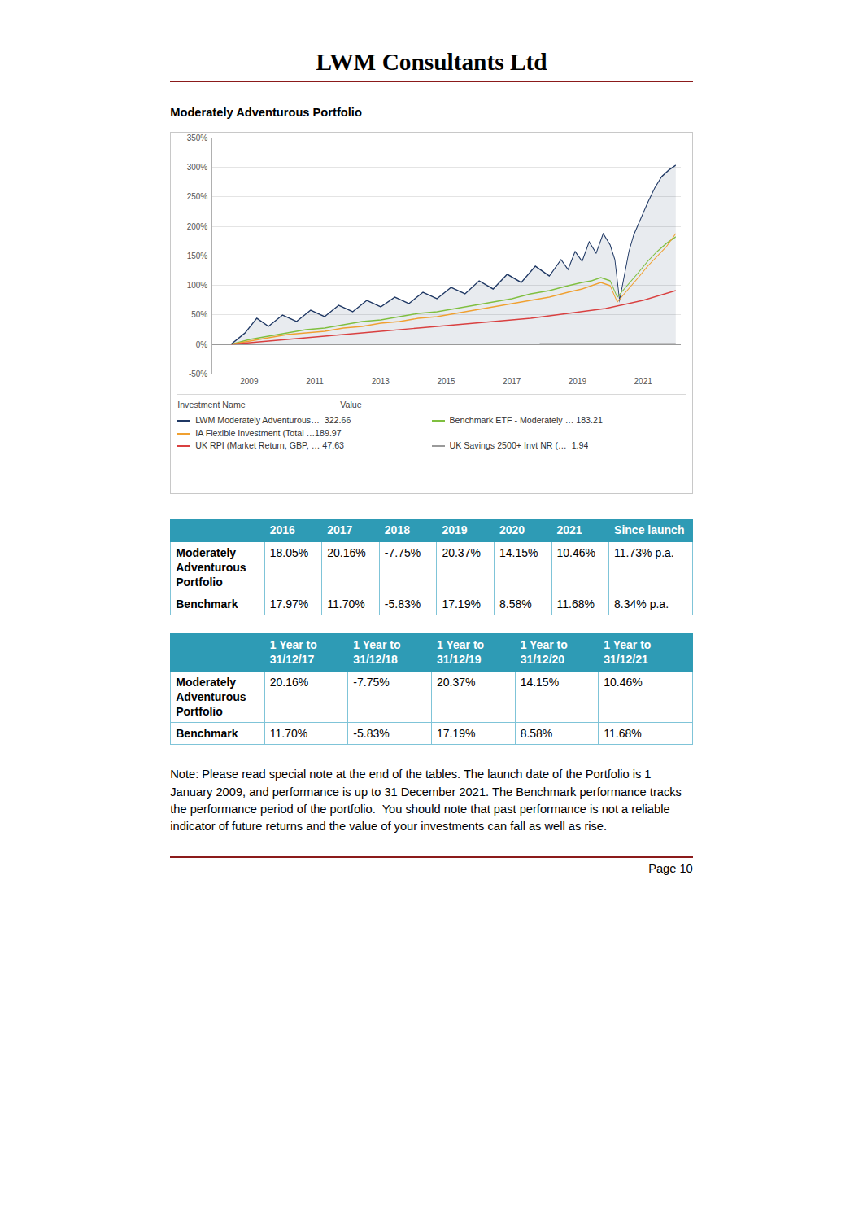LWM Consultants Ltd
Moderately Adventurous Portfolio
350% 300% 250% 200% 150% 100% 50% 0% -50%
2009 2011 2013 2015 2017 2019 2021
Investment Name
Value
LWM Moderately Adventurous… 322.66
Benchmark ETF - Moderately … 183.21
IA Flexible Investment (Total …189.97
UK RPI (Market Return, GBP, … 47.63
UK Savings 2500+ Invt NR (… 1.94
| | 2016 | 2017 | 2018 | 2019 | 2020 | 2021 | Since launch |
| --- | --- | --- | --- | --- | --- | --- | --- |
| Moderately Adventurous Portfolio | 18.05% | 20.16% | -7.75% | 20.37% | 14.15% | 10.46% | 11.73% p.a. |
| Benchmark | 17.97% | 11.70% | -5.83% | 17.19% | 8.58% | 11.68% | 8.34% p.a. |
| | 1 Year to 31/12/17 | 1 Year to 31/12/18 | 1 Year to 31/12/19 | 1 Year to 31/12/20 | 1 Year to 31/12/21 |
| --- | --- | --- | --- | --- | --- |
| Moderately Adventurous Portfolio | 20.16% | -7.75% | 20.37% | 14.15% | 10.46% |
| Benchmark | 11.70% | -5.83% | 17.19% | 8.58% | 11.68% |
Note: Please read special note at the end of the tables. The launch date of the Portfolio is 1 January 2009, and performance is up to 31 December 2021. The Benchmark performance tracks the performance period of the portfolio. You should note that past performance is not a reliable indicator of future returns and the value of your investments can fall as well as rise.
Page 10